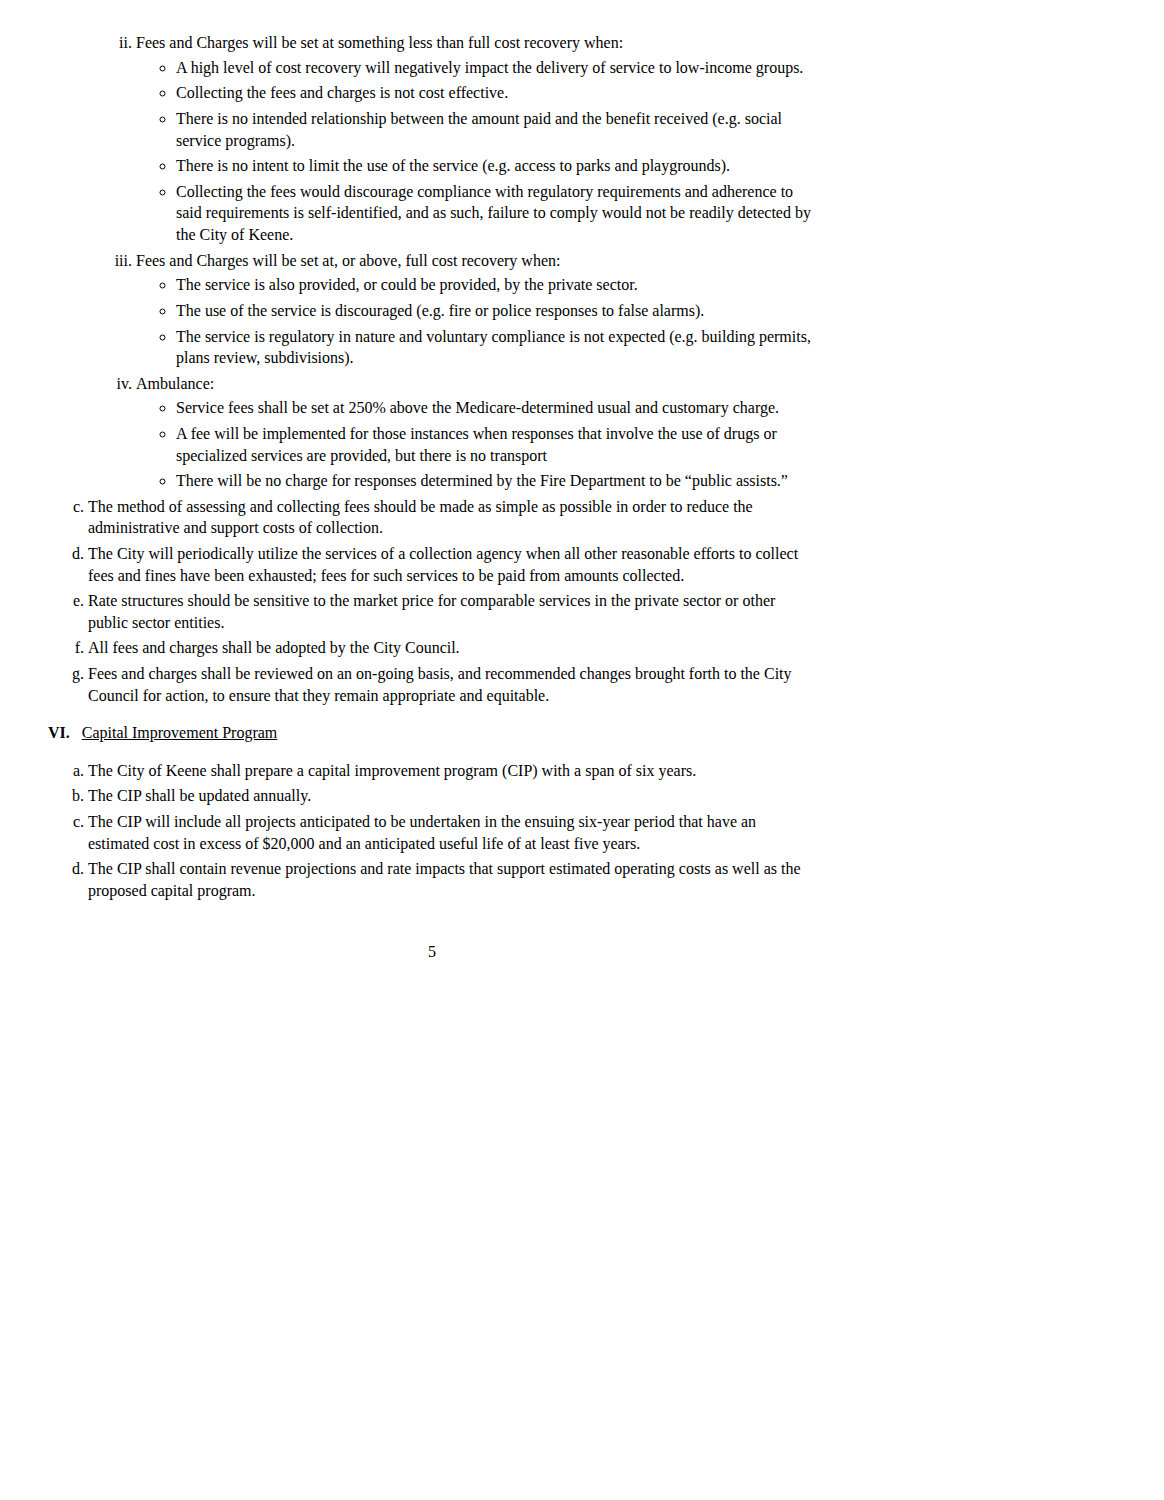Fees and Charges will be set at something less than full cost recovery when:
A high level of cost recovery will negatively impact the delivery of service to low-income groups.
Collecting the fees and charges is not cost effective.
There is no intended relationship between the amount paid and the benefit received (e.g. social service programs).
There is no intent to limit the use of the service (e.g. access to parks and playgrounds).
Collecting the fees would discourage compliance with regulatory requirements and adherence to said requirements is self-identified, and as such, failure to comply would not be readily detected by the City of Keene.
Fees and Charges will be set at, or above, full cost recovery when:
The service is also provided, or could be provided, by the private sector.
The use of the service is discouraged (e.g. fire or police responses to false alarms).
The service is regulatory in nature and voluntary compliance is not expected (e.g. building permits, plans review, subdivisions).
Ambulance:
Service fees shall be set at 250% above the Medicare-determined usual and customary charge.
A fee will be implemented for those instances when responses that involve the use of drugs or specialized services are provided, but there is no transport
There will be no charge for responses determined by the Fire Department to be “public assists.”
The method of assessing and collecting fees should be made as simple as possible in order to reduce the administrative and support costs of collection.
The City will periodically utilize the services of a collection agency when all other reasonable efforts to collect fees and fines have been exhausted; fees for such services to be paid from amounts collected.
Rate structures should be sensitive to the market price for comparable services in the private sector or other public sector entities.
All fees and charges shall be adopted by the City Council.
Fees and charges shall be reviewed on an on-going basis, and recommended changes brought forth to the City Council for action, to ensure that they remain appropriate and equitable.
VI. Capital Improvement Program
The City of Keene shall prepare a capital improvement program (CIP) with a span of six years.
The CIP shall be updated annually.
The CIP will include all projects anticipated to be undertaken in the ensuing six-year period that have an estimated cost in excess of $20,000 and an anticipated useful life of at least five years.
The CIP shall contain revenue projections and rate impacts that support estimated operating costs as well as the proposed capital program.
5